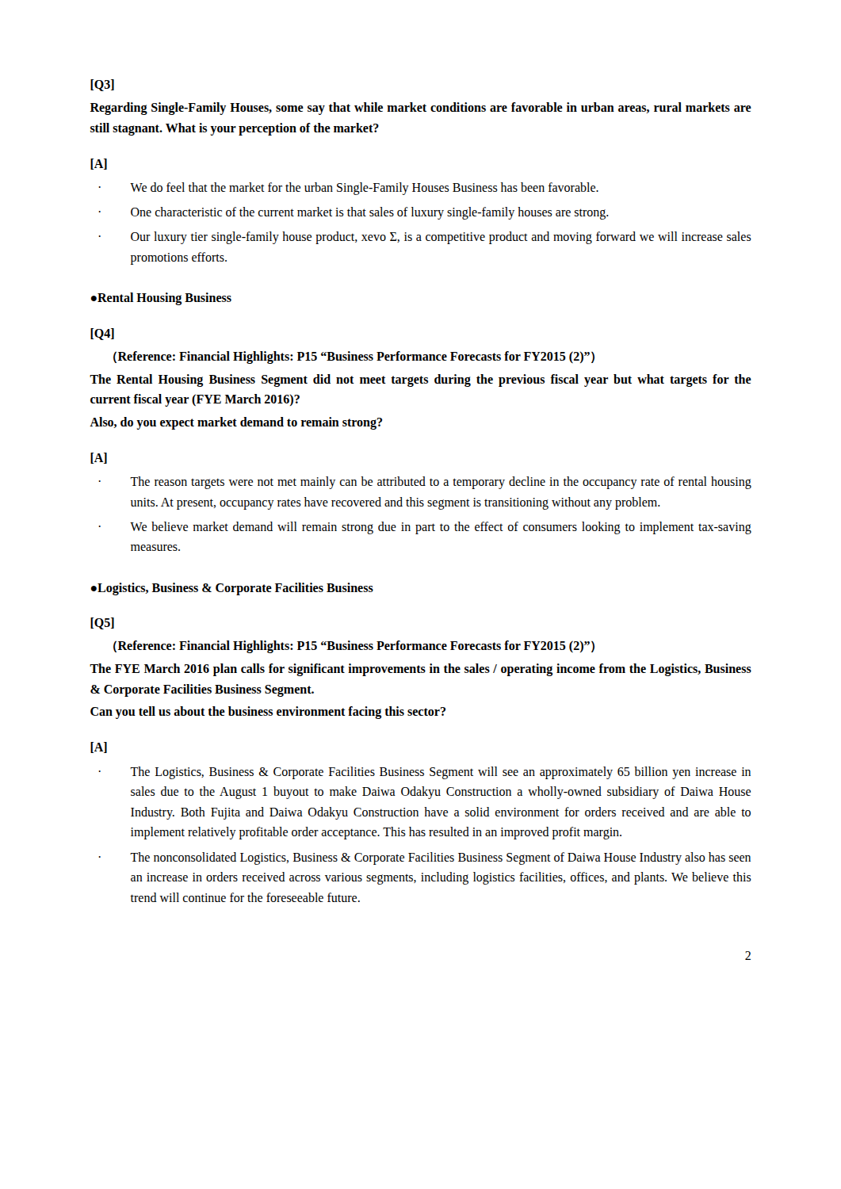[Q3]
Regarding Single-Family Houses, some say that while market conditions are favorable in urban areas, rural markets are still stagnant. What is your perception of the market?
[A]
We do feel that the market for the urban Single-Family Houses Business has been favorable.
One characteristic of the current market is that sales of luxury single-family houses are strong.
Our luxury tier single-family house product, xevo Σ, is a competitive product and moving forward we will increase sales promotions efforts.
●Rental Housing Business
[Q4]
（Reference: Financial Highlights: P15 “Business Performance Forecasts for FY2015 (2)”）
The Rental Housing Business Segment did not meet targets during the previous fiscal year but what targets for the current fiscal year (FYE March 2016)?
Also, do you expect market demand to remain strong?
[A]
The reason targets were not met mainly can be attributed to a temporary decline in the occupancy rate of rental housing units. At present, occupancy rates have recovered and this segment is transitioning without any problem.
We believe market demand will remain strong due in part to the effect of consumers looking to implement tax-saving measures.
●Logistics, Business & Corporate Facilities Business
[Q5]
（Reference: Financial Highlights: P15 “Business Performance Forecasts for FY2015 (2)”）
The FYE March 2016 plan calls for significant improvements in the sales / operating income from the Logistics, Business & Corporate Facilities Business Segment.
Can you tell us about the business environment facing this sector?
[A]
The Logistics, Business & Corporate Facilities Business Segment will see an approximately 65 billion yen increase in sales due to the August 1 buyout to make Daiwa Odakyu Construction a wholly-owned subsidiary of Daiwa House Industry. Both Fujita and Daiwa Odakyu Construction have a solid environment for orders received and are able to implement relatively profitable order acceptance. This has resulted in an improved profit margin.
The nonconsolidated Logistics, Business & Corporate Facilities Business Segment of Daiwa House Industry also has seen an increase in orders received across various segments, including logistics facilities, offices, and plants. We believe this trend will continue for the foreseeable future.
2